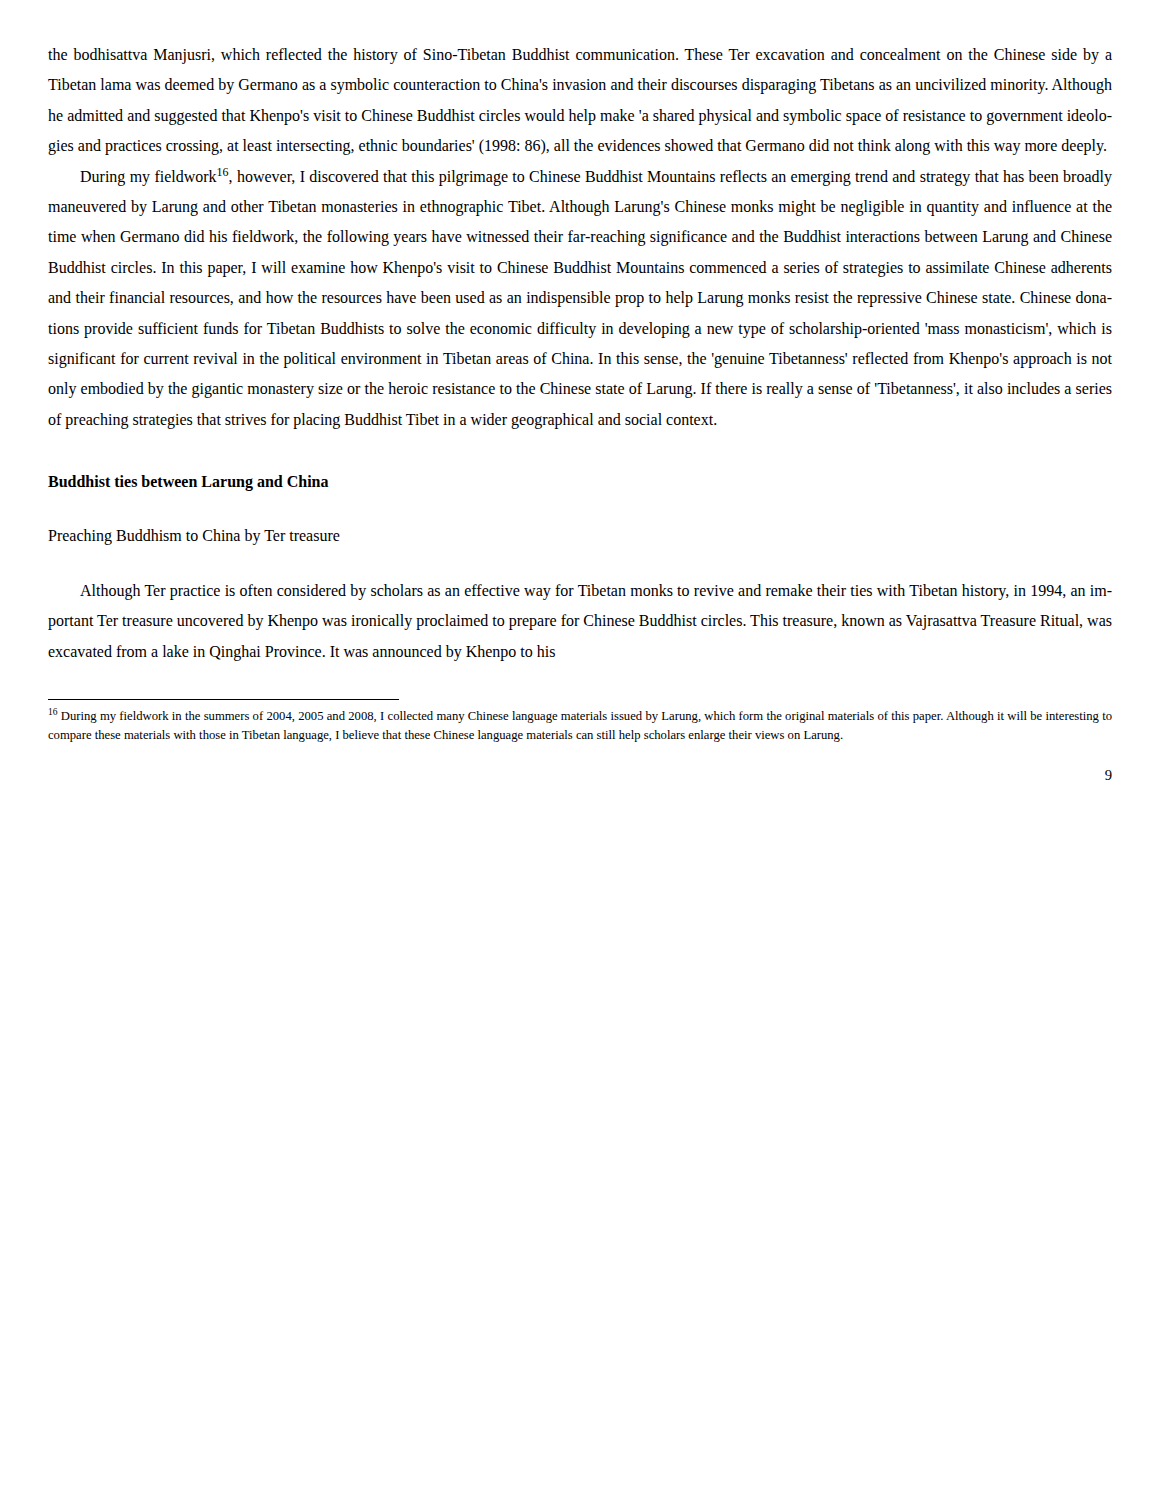the bodhisattva Manjusri, which reflected the history of Sino-Tibetan Buddhist communication. These Ter excavation and concealment on the Chinese side by a Tibetan lama was deemed by Germano as a symbolic counteraction to China's invasion and their discourses disparaging Tibetans as an uncivilized minority. Although he admitted and suggested that Khenpo's visit to Chinese Buddhist circles would help make 'a shared physical and symbolic space of resistance to government ideologies and practices crossing, at least intersecting, ethnic boundaries' (1998: 86), all the evidences showed that Germano did not think along with this way more deeply.
During my fieldwork16, however, I discovered that this pilgrimage to Chinese Buddhist Mountains reflects an emerging trend and strategy that has been broadly maneuvered by Larung and other Tibetan monasteries in ethnographic Tibet. Although Larung's Chinese monks might be negligible in quantity and influence at the time when Germano did his fieldwork, the following years have witnessed their far-reaching significance and the Buddhist interactions between Larung and Chinese Buddhist circles. In this paper, I will examine how Khenpo's visit to Chinese Buddhist Mountains commenced a series of strategies to assimilate Chinese adherents and their financial resources, and how the resources have been used as an indispensible prop to help Larung monks resist the repressive Chinese state. Chinese donations provide sufficient funds for Tibetan Buddhists to solve the economic difficulty in developing a new type of scholarship-oriented 'mass monasticism', which is significant for current revival in the political environment in Tibetan areas of China. In this sense, the 'genuine Tibetanness' reflected from Khenpo's approach is not only embodied by the gigantic monastery size or the heroic resistance to the Chinese state of Larung. If there is really a sense of 'Tibetanness', it also includes a series of preaching strategies that strives for placing Buddhist Tibet in a wider geographical and social context.
Buddhist ties between Larung and China
Preaching Buddhism to China by Ter treasure
Although Ter practice is often considered by scholars as an effective way for Tibetan monks to revive and remake their ties with Tibetan history, in 1994, an important Ter treasure uncovered by Khenpo was ironically proclaimed to prepare for Chinese Buddhist circles. This treasure, known as Vajrasattva Treasure Ritual, was excavated from a lake in Qinghai Province. It was announced by Khenpo to his
16 During my fieldwork in the summers of 2004, 2005 and 2008, I collected many Chinese language materials issued by Larung, which form the original materials of this paper. Although it will be interesting to compare these materials with those in Tibetan language, I believe that these Chinese language materials can still help scholars enlarge their views on Larung.
9